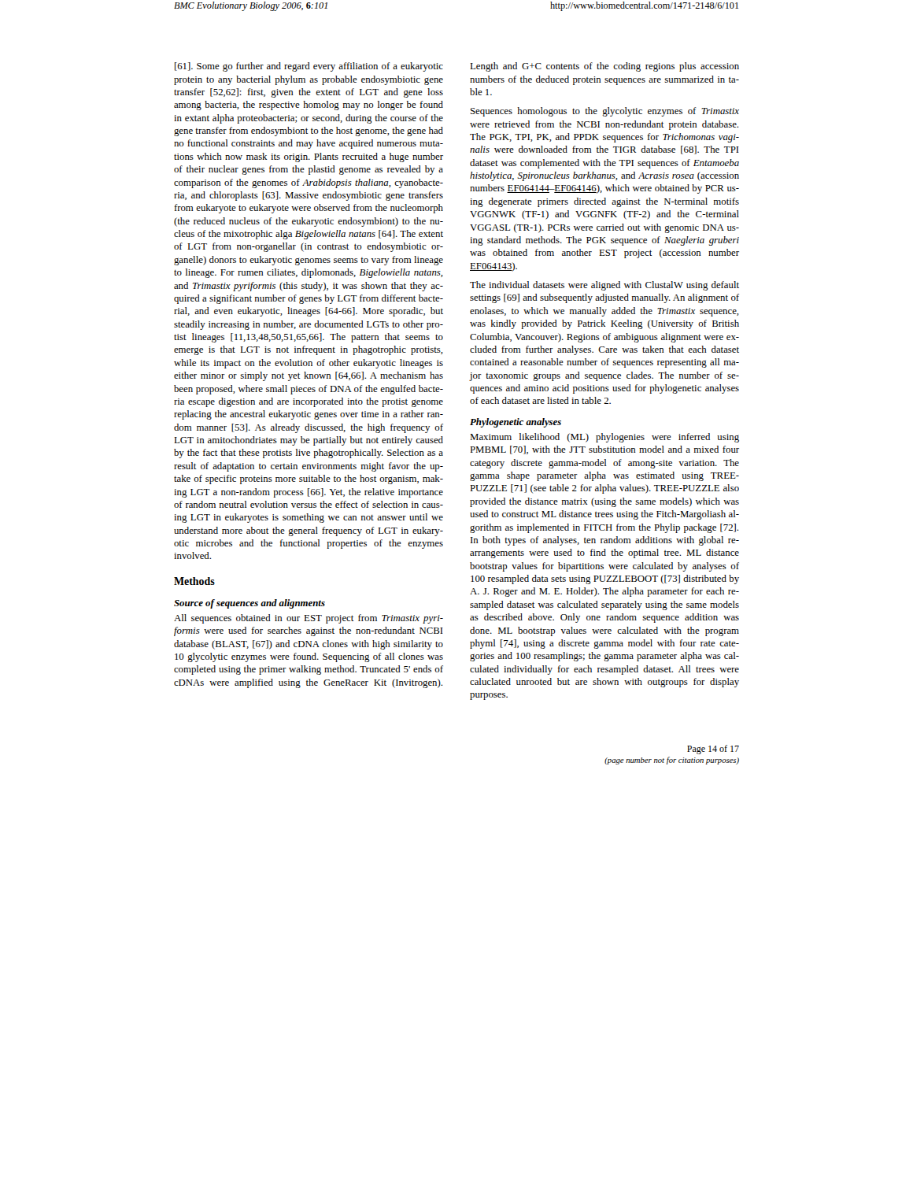BMC Evolutionary Biology 2006, 6:101
http://www.biomedcentral.com/1471-2148/6/101
[61]. Some go further and regard every affiliation of a eukaryotic protein to any bacterial phylum as probable endosymbiotic gene transfer [52,62]: first, given the extent of LGT and gene loss among bacteria, the respective homolog may no longer be found in extant alpha proteobacteria; or second, during the course of the gene transfer from endosymbiont to the host genome, the gene had no functional constraints and may have acquired numerous mutations which now mask its origin. Plants recruited a huge number of their nuclear genes from the plastid genome as revealed by a comparison of the genomes of Arabidopsis thaliana, cyanobacteria, and chloroplasts [63]. Massive endosymbiotic gene transfers from eukaryote to eukaryote were observed from the nucleomorph (the reduced nucleus of the eukaryotic endosymbiont) to the nucleus of the mixotrophic alga Bigelowiella natans [64]. The extent of LGT from non-organellar (in contrast to endosymbiotic organelle) donors to eukaryotic genomes seems to vary from lineage to lineage. For rumen ciliates, diplomonads, Bigelowiella natans, and Trimastix pyriformis (this study), it was shown that they acquired a significant number of genes by LGT from different bacterial, and even eukaryotic, lineages [64-66]. More sporadic, but steadily increasing in number, are documented LGTs to other protist lineages [11,13,48,50,51,65,66]. The pattern that seems to emerge is that LGT is not infrequent in phagotrophic protists, while its impact on the evolution of other eukaryotic lineages is either minor or simply not yet known [64,66]. A mechanism has been proposed, where small pieces of DNA of the engulfed bacteria escape digestion and are incorporated into the protist genome replacing the ancestral eukaryotic genes over time in a rather random manner [53]. As already discussed, the high frequency of LGT in amitochondriates may be partially but not entirely caused by the fact that these protists live phagotrophically. Selection as a result of adaptation to certain environments might favor the uptake of specific proteins more suitable to the host organism, making LGT a non-random process [66]. Yet, the relative importance of random neutral evolution versus the effect of selection in causing LGT in eukaryotes is something we can not answer until we understand more about the general frequency of LGT in eukaryotic microbes and the functional properties of the enzymes involved.
Methods
Source of sequences and alignments
All sequences obtained in our EST project from Trimastix pyriformis were used for searches against the non-redundant NCBI database (BLAST, [67]) and cDNA clones with high similarity to 10 glycolytic enzymes were found. Sequencing of all clones was completed using the primer walking method. Truncated 5' ends of cDNAs were amplified using the GeneRacer Kit (Invitrogen). Length and G+C contents of the coding regions plus accession numbers of the deduced protein sequences are summarized in table 1.
Sequences homologous to the glycolytic enzymes of Trimastix were retrieved from the NCBI non-redundant protein database. The PGK, TPI, PK, and PPDK sequences for Trichomonas vaginalis were downloaded from the TIGR database [68]. The TPI dataset was complemented with the TPI sequences of Entamoeba histolytica, Spironucleus barkhanus, and Acrasis rosea (accession numbers EF064144–EF064146), which were obtained by PCR using degenerate primers directed against the N-terminal motifs VGGNWK (TF-1) and VGGNFK (TF-2) and the C-terminal VGGASL (TR-1). PCRs were carried out with genomic DNA using standard methods. The PGK sequence of Naegleria gruberi was obtained from another EST project (accession number EF064143).
The individual datasets were aligned with ClustalW using default settings [69] and subsequently adjusted manually. An alignment of enolases, to which we manually added the Trimastix sequence, was kindly provided by Patrick Keeling (University of British Columbia, Vancouver). Regions of ambiguous alignment were excluded from further analyses. Care was taken that each dataset contained a reasonable number of sequences representing all major taxonomic groups and sequence clades. The number of sequences and amino acid positions used for phylogenetic analyses of each dataset are listed in table 2.
Phylogenetic analyses
Maximum likelihood (ML) phylogenies were inferred using PMBML [70], with the JTT substitution model and a mixed four category discrete gamma-model of among-site variation. The gamma shape parameter alpha was estimated using TREE-PUZZLE [71] (see table 2 for alpha values). TREE-PUZZLE also provided the distance matrix (using the same models) which was used to construct ML distance trees using the Fitch-Margoliash algorithm as implemented in FITCH from the Phylip package [72]. In both types of analyses, ten random additions with global rearrangements were used to find the optimal tree. ML distance bootstrap values for bipartitions were calculated by analyses of 100 resampled data sets using PUZZLEBOOT ([73] distributed by A. J. Roger and M. E. Holder). The alpha parameter for each resampled dataset was calculated separately using the same models as described above. Only one random sequence addition was done. ML bootstrap values were calculated with the program phyml [74], using a discrete gamma model with four rate categories and 100 resamplings; the gamma parameter alpha was calculated individually for each resampled dataset. All trees were caluclated unrooted but are shown with outgroups for display purposes.
Page 14 of 17
(page number not for citation purposes)